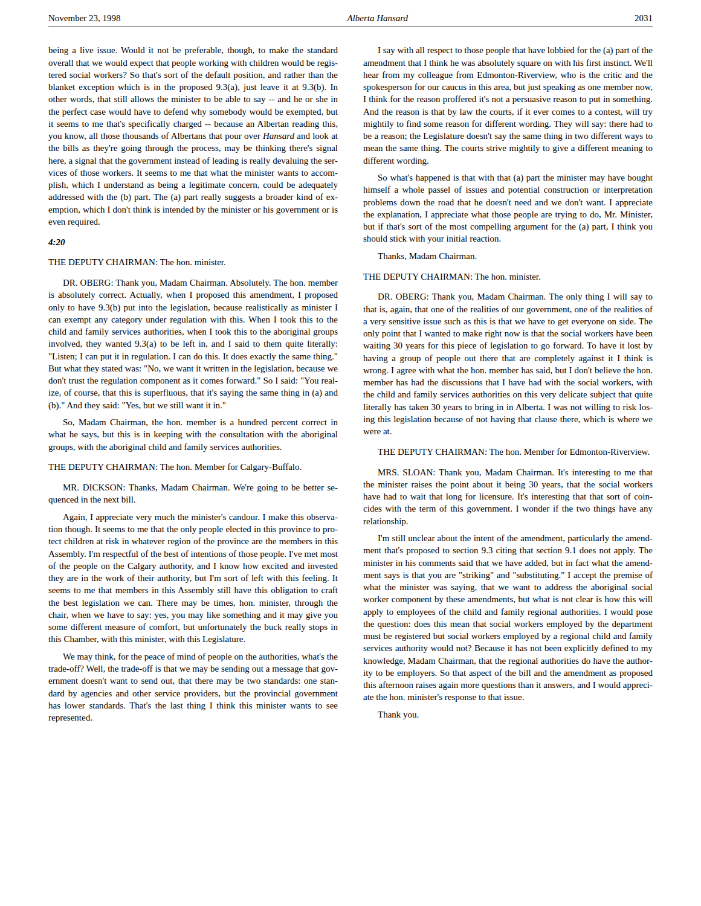November 23, 1998 Alberta Hansard 2031
being a live issue. Would it not be preferable, though, to make the standard overall that we would expect that people working with children would be registered social workers? So that's sort of the default position, and rather than the blanket exception which is in the proposed 9.3(a), just leave it at 9.3(b). In other words, that still allows the minister to be able to say -- and he or she in the perfect case would have to defend why somebody would be exempted, but it seems to me that's specifically charged -- because an Albertan reading this, you know, all those thousands of Albertans that pour over Hansard and look at the bills as they're going through the process, may be thinking there's signal here, a signal that the government instead of leading is really devaluing the services of those workers. It seems to me that what the minister wants to accomplish, which I understand as being a legitimate concern, could be adequately addressed with the (b) part. The (a) part really suggests a broader kind of exemption, which I don't think is intended by the minister or his government or is even required.
4:20
THE DEPUTY CHAIRMAN: The hon. minister.
DR. OBERG: Thank you, Madam Chairman. Absolutely. The hon. member is absolutely correct. Actually, when I proposed this amendment, I proposed only to have 9.3(b) put into the legislation, because realistically as minister I can exempt any category under regulation with this. When I took this to the child and family services authorities, when I took this to the aboriginal groups involved, they wanted 9.3(a) to be left in, and I said to them quite literally: "Listen; I can put it in regulation. I can do this. It does exactly the same thing." But what they stated was: "No, we want it written in the legislation, because we don't trust the regulation component as it comes forward." So I said: "You realize, of course, that this is superfluous, that it's saying the same thing in (a) and (b)." And they said: "Yes, but we still want it in."
So, Madam Chairman, the hon. member is a hundred percent correct in what he says, but this is in keeping with the consultation with the aboriginal groups, with the aboriginal child and family services authorities.
THE DEPUTY CHAIRMAN: The hon. Member for Calgary-Buffalo.
MR. DICKSON: Thanks, Madam Chairman. We're going to be better sequenced in the next bill.
Again, I appreciate very much the minister's candour. I make this observation though. It seems to me that the only people elected in this province to protect children at risk in whatever region of the province are the members in this Assembly. I'm respectful of the best of intentions of those people. I've met most of the people on the Calgary authority, and I know how excited and invested they are in the work of their authority, but I'm sort of left with this feeling. It seems to me that members in this Assembly still have this obligation to craft the best legislation we can. There may be times, hon. minister, through the chair, when we have to say: yes, you may like something and it may give you some different measure of comfort, but unfortunately the buck really stops in this Chamber, with this minister, with this Legislature.
We may think, for the peace of mind of people on the authorities, what's the trade-off? Well, the trade-off is that we may be sending out a message that government doesn't want to send out, that there may be two standards: one standard by agencies and other service providers, but the provincial government has lower standards. That's the last thing I think this minister wants to see represented.
I say with all respect to those people that have lobbied for the (a) part of the amendment that I think he was absolutely square on with his first instinct. We'll hear from my colleague from Edmonton-Riverview, who is the critic and the spokesperson for our caucus in this area, but just speaking as one member now, I think for the reason proffered it's not a persuasive reason to put in something. And the reason is that by law the courts, if it ever comes to a contest, will try mightily to find some reason for different wording. They will say: there had to be a reason; the Legislature doesn't say the same thing in two different ways to mean the same thing. The courts strive mightily to give a different meaning to different wording.
So what's happened is that with that (a) part the minister may have bought himself a whole passel of issues and potential construction or interpretation problems down the road that he doesn't need and we don't want. I appreciate the explanation, I appreciate what those people are trying to do, Mr. Minister, but if that's sort of the most compelling argument for the (a) part, I think you should stick with your initial reaction.
Thanks, Madam Chairman.
THE DEPUTY CHAIRMAN: The hon. minister.
DR. OBERG: Thank you, Madam Chairman. The only thing I will say to that is, again, that one of the realities of our government, one of the realities of a very sensitive issue such as this is that we have to get everyone on side. The only point that I wanted to make right now is that the social workers have been waiting 30 years for this piece of legislation to go forward. To have it lost by having a group of people out there that are completely against it I think is wrong. I agree with what the hon. member has said, but I don't believe the hon. member has had the discussions that I have had with the social workers, with the child and family services authorities on this very delicate subject that quite literally has taken 30 years to bring in in Alberta. I was not willing to risk losing this legislation because of not having that clause there, which is where we were at.
THE DEPUTY CHAIRMAN: The hon. Member for Edmonton-Riverview.
MRS. SLOAN: Thank you, Madam Chairman. It's interesting to me that the minister raises the point about it being 30 years, that the social workers have had to wait that long for licensure. It's interesting that that sort of coincides with the term of this government. I wonder if the two things have any relationship.
I'm still unclear about the intent of the amendment, particularly the amendment that's proposed to section 9.3 citing that section 9.1 does not apply. The minister in his comments said that we have added, but in fact what the amendment says is that you are "striking" and "substituting." I accept the premise of what the minister was saying, that we want to address the aboriginal social worker component by these amendments, but what is not clear is how this will apply to employees of the child and family regional authorities. I would pose the question: does this mean that social workers employed by the department must be registered but social workers employed by a regional child and family services authority would not? Because it has not been explicitly defined to my knowledge, Madam Chairman, that the regional authorities do have the authority to be employers. So that aspect of the bill and the amendment as proposed this afternoon raises again more questions than it answers, and I would appreciate the hon. minister's response to that issue.
Thank you.